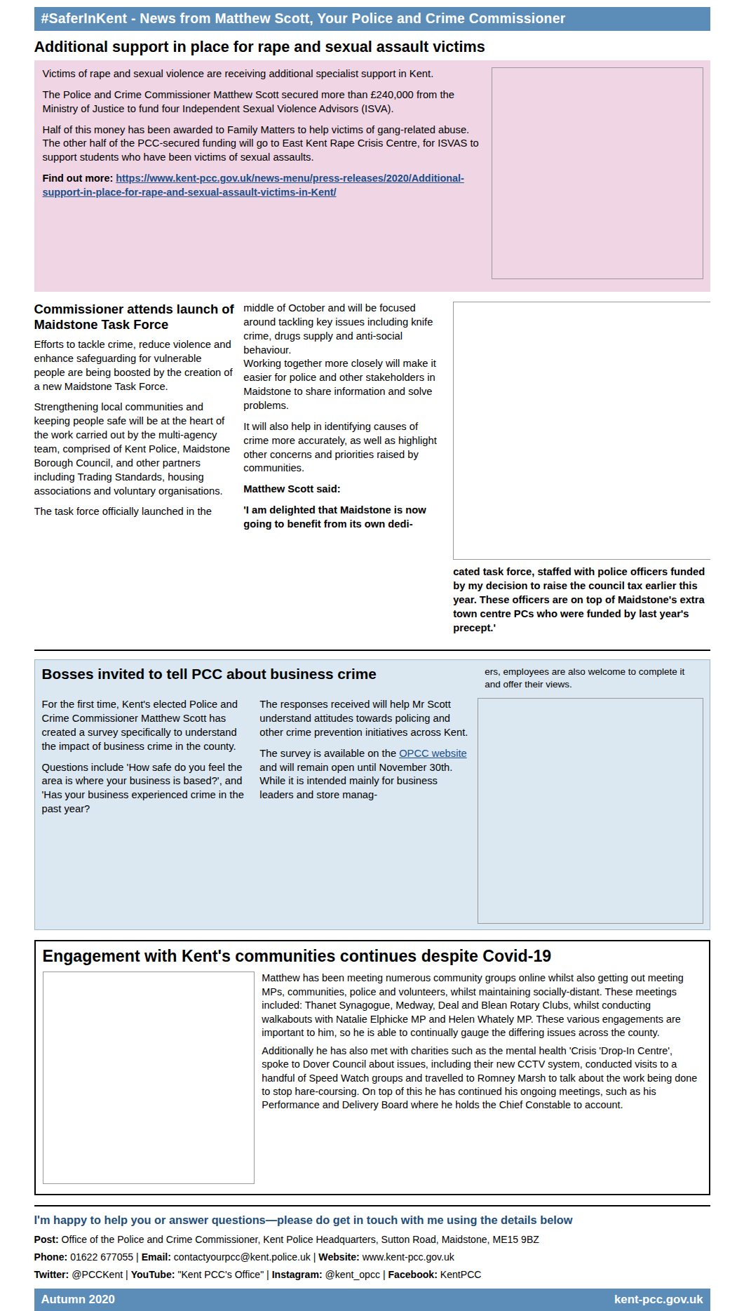#SaferInKent - News from Matthew Scott, Your Police and Crime Commissioner
Additional support in place for rape and sexual assault victims
Victims of rape and sexual violence are receiving additional specialist support in Kent.
The Police and Crime Commissioner Matthew Scott secured more than £240,000 from the Ministry of Justice to fund four Independent Sexual Violence Advisors (ISVA).
Half of this money has been awarded to Family Matters to help victims of gang-related abuse.
The other half of the PCC-secured funding will go to East Kent Rape Crisis Centre, for ISVAS to support students who have been victims of sexual assaults.
Find out more: https://www.kent-pcc.gov.uk/news-menu/press-releases/2020/Additional-support-in-place-for-rape-and-sexual-assault-victims-in-Kent/
Commissioner attends launch of Maidstone Task Force
Efforts to tackle crime, reduce violence and enhance safeguarding for vulnerable people are being boosted by the creation of a new Maidstone Task Force.
Strengthening local communities and keeping people safe will be at the heart of the work carried out by the multi-agency team, comprised of Kent Police, Maidstone Borough Council, and other partners including Trading Standards, housing associations and voluntary organisations.
The task force officially launched in the
middle of October and will be focused around tackling key issues including knife crime, drugs supply and anti-social behaviour.
Working together more closely will make it easier for police and other stakeholders in Maidstone to share information and solve problems.
It will also help in identifying causes of crime more accurately, as well as highlight other concerns and priorities raised by communities.
Matthew Scott said:
'I am delighted that Maidstone is now going to benefit from its own dedi-
cated task force, staffed with police officers funded by my decision to raise the council tax earlier this year. These officers are on top of Maidstone's extra town centre PCs who were funded by last year's precept.'
ers, employees are also welcome to complete it and offer their views.
Bosses invited to tell PCC about business crime
For the first time, Kent's elected Police and Crime Commissioner Matthew Scott has created a survey specifically to understand the impact of business crime in the county.
Questions include 'How safe do you feel the area is where your business is based?', and 'Has your business experienced crime in the past year?
The responses received will help Mr Scott understand attitudes towards policing and other crime prevention initiatives across Kent.
The survey is available on the OPCC website and will remain open until November 30th. While it is intended mainly for business leaders and store manag-
Engagement with Kent's communities continues despite Covid-19
Matthew has been meeting numerous community groups online whilst also getting out meeting MPs, communities, police and volunteers, whilst maintaining socially-distant. These meetings included: Thanet Synagogue, Medway, Deal and Blean Rotary Clubs, whilst conducting walkabouts with Natalie Elphicke MP and Helen Whately MP. These various engagements are important to him, so he is able to continually gauge the differing issues across the county.
Additionally he has also met with charities such as the mental health 'Crisis 'Drop-In Centre', spoke to Dover Council about issues, including their new CCTV system, conducted visits to a handful of Speed Watch groups and travelled to Romney Marsh to talk about the work being done to stop hare-coursing. On top of this he has continued his ongoing meetings, such as his Performance and Delivery Board where he holds the Chief Constable to account.
I'm happy to help you or answer questions—please do get in touch with me using the details below
Post: Office of the Police and Crime Commissioner, Kent Police Headquarters, Sutton Road, Maidstone, ME15 9BZ
Phone: 01622 677055 | Email: contactyourpcc@kent.police.uk | Website: www.kent-pcc.gov.uk
Twitter: @PCCKent | YouTube: "Kent PCC's Office" | Instagram: @kent_opcc | Facebook: KentPCC
Autumn 2020 kent-pcc.gov.uk